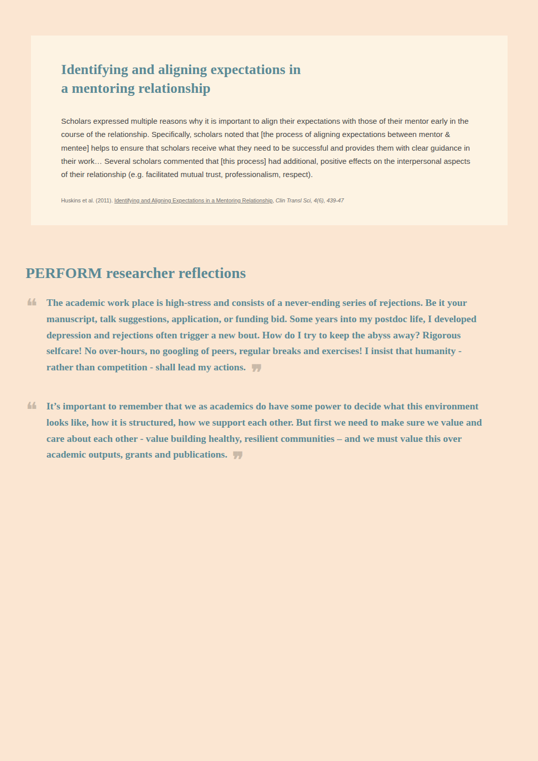Identifying and aligning expectations in
a mentoring relationship
Scholars expressed multiple reasons why it is important to align their expectations with those of their mentor early in the course of the relationship. Specifically, scholars noted that [the process of aligning expectations between mentor & mentee] helps to ensure that scholars receive what they need to be successful and provides them with clear guidance in their work… Several scholars commented that [this process] had additional, positive effects on the interpersonal aspects of their relationship (e.g. facilitated mutual trust, professionalism, respect).
Huskins et al. (2011). Identifying and Aligning Expectations in a Mentoring Relationship, Clin Transl Sci, 4(6), 439-47
PERFORM researcher reflections
❝
The academic work place is high-stress and consists of a never-ending series of rejections. Be it your manuscript, talk suggestions, application, or funding bid. Some years into my postdoc life, I developed depression and rejections often trigger a new bout. How do I try to keep the abyss away? Rigorous selfcare! No over-hours, no googling of peers, regular breaks and exercises! I insist that humanity - rather than competition - shall lead my actions.❞
❝
It’s important to remember that we as academics do have some power to decide what this environment looks like, how it is structured, how we support each other. But first we need to make sure we value and care about each other - value building healthy, resilient communities – and we must value this over academic outputs, grants and publications.❞